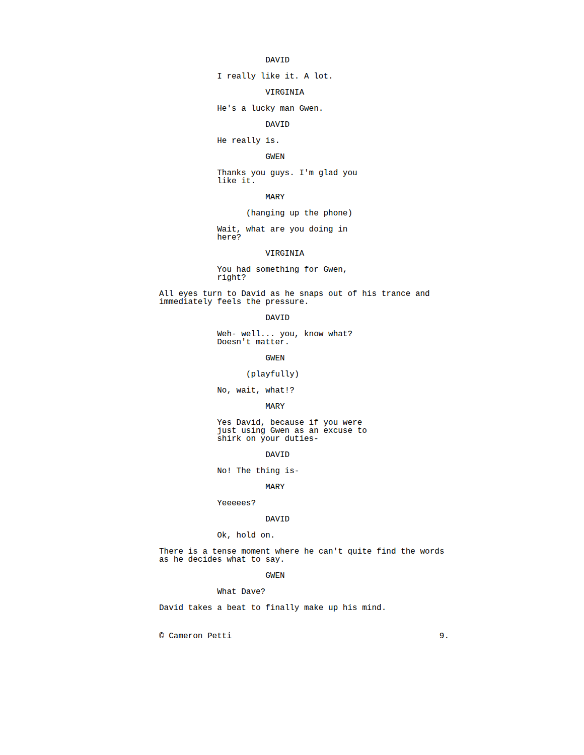DAVID
I really like it. A lot.
VIRGINIA
He's a lucky man Gwen.
DAVID
He really is.
GWEN
Thanks you guys. I'm glad you like it.
MARY
(hanging up the phone)
Wait, what are you doing in here?
VIRGINIA
You had something for Gwen, right?
All eyes turn to David as he snaps out of his trance and immediately feels the pressure.
DAVID
Weh- well... you, know what? Doesn't matter.
GWEN
(playfully)
No, wait, what!?
MARY
Yes David, because if you were just using Gwen as an excuse to shirk on your duties-
DAVID
No! The thing is-
MARY
Yeeeees?
DAVID
Ok, hold on.
There is a tense moment where he can't quite find the words as he decides what to say.
GWEN
What Dave?
David takes a beat to finally make up his mind.
© Cameron Petti 9.